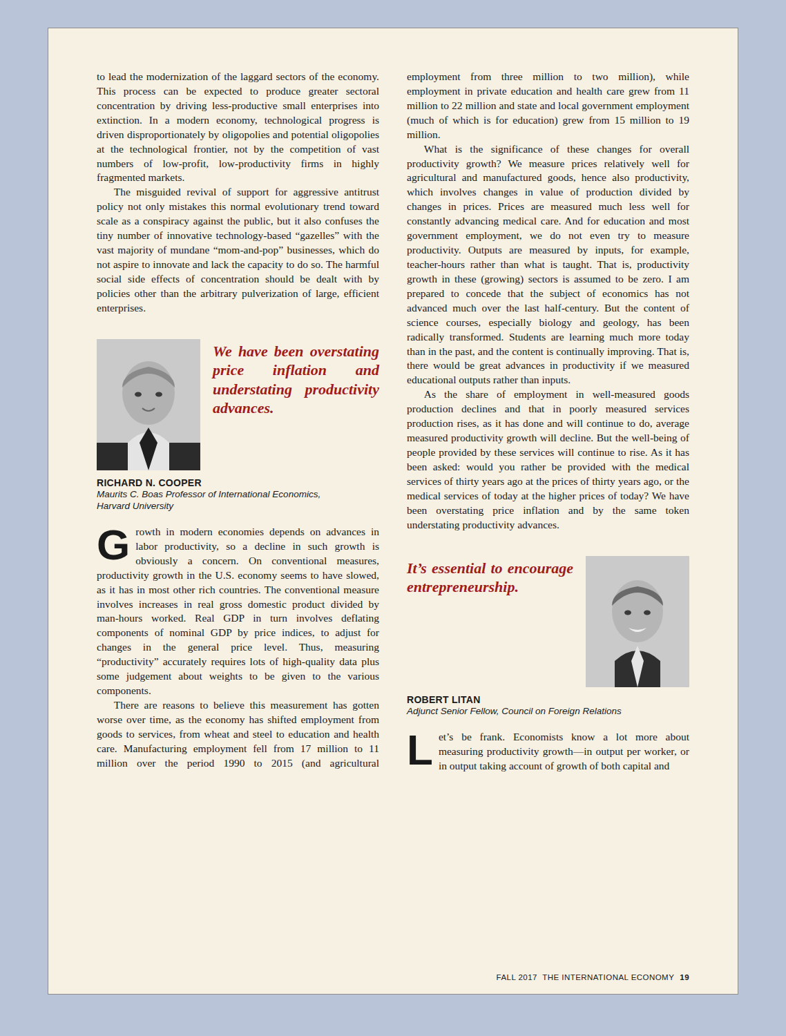to lead the modernization of the laggard sectors of the economy. This process can be expected to produce greater sectoral concentration by driving less-productive small enterprises into extinction. In a modern economy, technological progress is driven disproportionately by oligopolies and potential oligopolies at the technological frontier, not by the competition of vast numbers of low-profit, low-productivity firms in highly fragmented markets.
The misguided revival of support for aggressive antitrust policy not only mistakes this normal evolutionary trend toward scale as a conspiracy against the public, but it also confuses the tiny number of innovative technology-based “gazelles” with the vast majority of mundane “mom-and-pop” businesses, which do not aspire to innovate and lack the capacity to do so. The harmful social side effects of concentration should be dealt with by policies other than the arbitrary pulverization of large, efficient enterprises.
We have been overstating price inflation and understating productivity advances.
Richard N. Cooper
Maurits C. Boas Professor of International Economics,
Harvard University
Growth in modern economies depends on advances in labor productivity, so a decline in such growth is obviously a concern. On conventional measures, productivity growth in the U.S. economy seems to have slowed, as it has in most other rich countries. The conventional measure involves increases in real gross domestic product divided by man-hours worked. Real GDP in turn involves deflating components of nominal GDP by price indices, to adjust for changes in the general price level. Thus, measuring “productivity” accurately requires lots of high-quality data plus some judgement about weights to be given to the various components.
There are reasons to believe this measurement has gotten worse over time, as the economy has shifted employment from goods to services, from wheat and steel to education and health care. Manufacturing employment fell from 17 million to 11 million over the period 1990 to 2015 (and agricultural employment from three million to two million), while employment in private education and health care grew from 11 million to 22 million and state and local government employment (much of which is for education) grew from 15 million to 19 million.
What is the significance of these changes for overall productivity growth? We measure prices relatively well for agricultural and manufactured goods, hence also productivity, which involves changes in value of production divided by changes in prices. Prices are measured much less well for constantly advancing medical care. And for education and most government employment, we do not even try to measure productivity. Outputs are measured by inputs, for example, teacher-hours rather than what is taught. That is, productivity growth in these (growing) sectors is assumed to be zero. I am prepared to concede that the subject of economics has not advanced much over the last half-century. But the content of science courses, especially biology and geology, has been radically transformed. Students are learning much more today than in the past, and the content is continually improving. That is, there would be great advances in productivity if we measured educational outputs rather than inputs.
As the share of employment in well-measured goods production declines and that in poorly measured services production rises, as it has done and will continue to do, average measured productivity growth will decline. But the well-being of people provided by these services will continue to rise. As it has been asked: would you rather be provided with the medical services of thirty years ago at the prices of thirty years ago, or the medical services of today at the higher prices of today? We have been overstating price inflation and by the same token understating productivity advances.
It’s essential to encourage entrepreneurship.
Robert Litan
Adjunct Senior Fellow, Council on Foreign Relations
Let’s be frank. Economists know a lot more about measuring productivity growth—in output per worker, or in output taking account of growth of both capital and
FALL 2017 THE INTERNATIONAL ECONOMY19